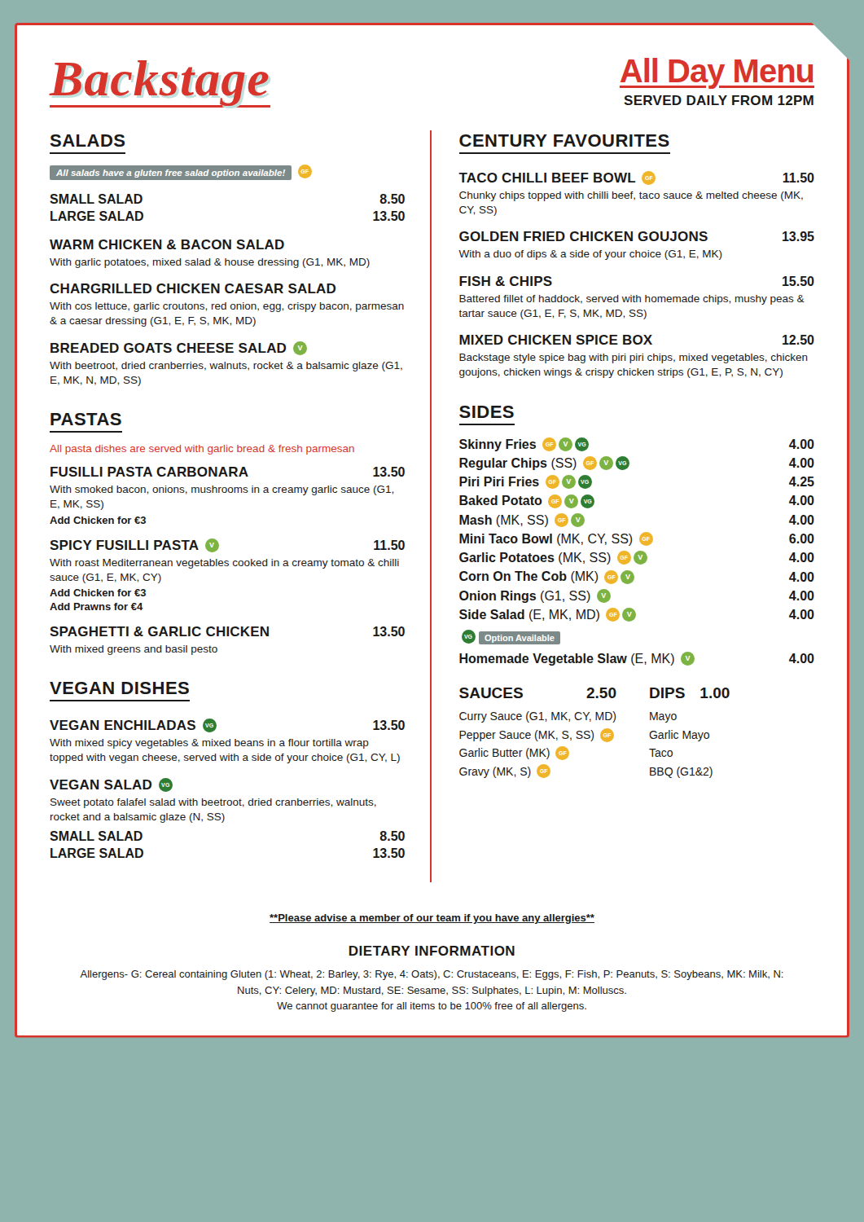Backstage
All Day Menu
SERVED DAILY FROM 12PM
Salads
All salads have a gluten free salad option available!
Small Salad 8.50
Large Salad 13.50
Warm Chicken & Bacon Salad
With garlic potatoes, mixed salad & house dressing (G1, MK, MD)
Chargrilled Chicken Caesar Salad
With cos lettuce, garlic croutons, red onion, egg, crispy bacon, parmesan & a caesar dressing (G1, E, F, S, MK, MD)
Breaded Goats Cheese Salad
With beetroot, dried cranberries, walnuts, rocket & a balsamic glaze (G1, E, MK, N, MD, SS)
Pastas
All pasta dishes are served with garlic bread & fresh parmesan
Fusilli Pasta Carbonara 13.50
With smoked bacon, onions, mushrooms in a creamy garlic sauce (G1, E, MK, SS)
Add Chicken for €3
Spicy Fusilli Pasta 11.50
With roast Mediterranean vegetables cooked in a creamy tomato & chilli sauce (G1, E, MK, CY)
Add Chicken for €3
Add Prawns for €4
Spaghetti & Garlic Chicken 13.50
With mixed greens and basil pesto
Vegan Dishes
Vegan Enchiladas 13.50
With mixed spicy vegetables & mixed beans in a flour tortilla wrap topped with vegan cheese, served with a side of your choice (G1, CY, L)
Vegan Salad
Sweet potato falafel salad with beetroot, dried cranberries, walnuts, rocket and a balsamic glaze (N, SS)
Small Salad 8.50
Large Salad 13.50
Century Favourites
Taco Chilli Beef Bowl 11.50
Chunky chips topped with chilli beef, taco sauce & melted cheese (MK, CY, SS)
Golden Fried Chicken Goujons 13.95
With a duo of dips & a side of your choice (G1, E, MK)
Fish & Chips 15.50
Battered fillet of haddock, served with homemade chips, mushy peas & tartar sauce (G1, E, F, S, MK, MD, SS)
Mixed Chicken Spice Box 12.50
Backstage style spice bag with piri piri chips, mixed vegetables, chicken goujons, chicken wings & crispy chicken strips (G1, E, P, S, N, CY)
Sides
Skinny Fries 4.00
Regular Chips (SS) 4.00
Piri Piri Fries 4.25
Baked Potato 4.00
Mash (MK, SS) 4.00
Mini Taco Bowl (MK, CY, SS) 6.00
Garlic Potatoes (MK, SS) 4.00
Corn On The Cob (MK) 4.00
Onion Rings (G1, SS) 4.00
Side Salad (E, MK, MD) 4.00
Option Available
Homemade Vegetable Slaw (E, MK) 4.00
Sauces 2.50
Curry Sauce (G1, MK, CY, MD)
Pepper Sauce (MK, S, SS)
Garlic Butter (MK)
Gravy (MK, S)
Dips 1.00
Mayo
Garlic Mayo
Taco
BBQ (G1&2)
**Please advise a member of our team if you have any allergies**
DIETARY INFORMATION
Allergens- G: Cereal containing Gluten (1: Wheat, 2: Barley, 3: Rye, 4: Oats), C: Crustaceans, E: Eggs, F: Fish, P: Peanuts, S: Soybeans, MK: Milk, N: Nuts, CY: Celery, MD: Mustard, SE: Sesame, SS: Sulphates, L: Lupin, M: Molluscs.
We cannot guarantee for all items to be 100% free of all allergens.